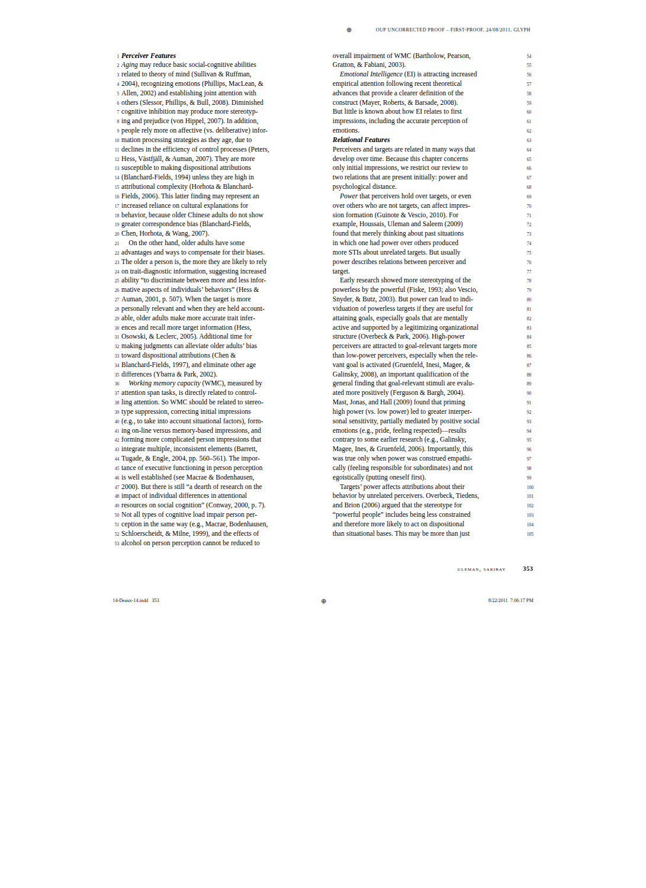⊕OUP UNCORRECTED PROOF – FIRST-PROOF, 24/08/2011, GLYPH
1
Perceiver Features
2 Aging may reduce basic social-cognitive abilities
3 related to theory of mind (Sullivan & Ruffman,
42004), recognizing emotions (Phillips, MacLean, &
5 Allen, 2002) and establishing joint attention with
6 others (Slessor, Phillips, & Bull, 2008). Diminished
7 cognitive inhibition may produce more stereotyp-
8 ing and prejudice (von Hippel, 2007). In addition,
9 people rely more on affective (vs. deliberative) infor-
10 mation processing strategies as they age, due to
11 declines in the efficiency of control processes (Peters,
12 Hess, Västfjäll, & Auman, 2007). They are more
13 susceptible to making dispositional attributions
14(Blanchard-Fields, 1994) unless they are high in
15 attributional complexity (Horhota & Blanchard-
16 Fields, 2006). This latter finding may represent an
17 increased reliance on cultural explanations for
18 behavior, because older Chinese adults do not show
19 greater correspondence bias (Blanchard-Fields,
20 Chen, Horhota, & Wang, 2007).
21 On the other hand, older adults have some
22 advantages and ways to compensate for their biases.
23 The older a person is, the more they are likely to rely
24 on trait-diagnostic information, suggesting increased
25 ability “to discriminate between more and less infor-
26 mative aspects of individuals’ behaviors” (Hess &
27 Auman, 2001, p. 507). When the target is more
28 personally relevant and when they are held account-
29 able, older adults make more accurate trait infer-
30 ences and recall more target information (Hess,
31 Osowski, & Leclerc, 2005). Additional time for
32 making judgments can alleviate older adults’ bias
33 toward dispositional attributions (Chen &
34 Blanchard-Fields, 1997), and eliminate other age
35 differences (Ybarra & Park, 2002).
36 Working memory capacity (WMC), measured by
37 attention span tasks, is directly related to control-
38 ling attention. So WMC should be related to stereo-
39 type suppression, correcting initial impressions
40(e.g., to take into account situational factors), form-
41 ing on-line versus memory-based impressions, and
42 forming more complicated person impressions that
43 integrate multiple, inconsistent elements (Barrett,
44 Tugade, & Engle, 2004, pp. 560–561). The impor-
45 tance of executive functioning in person perception
46 is well established (see Macrae & Bodenhausen,
472000). But there is still “a dearth of research on the
48 impact of individual differences in attentional
49 resources on social cognition” (Conway, 2000, p. 7).
50 Not all types of cognitive load impair person per-
51 ception in the same way (e.g., Macrae, Bodenhausen,
52 Schloerscheidt, & Milne, 1999), and the effects of
53 alcohol on person perception cannot be reduced to
overall impairment of WMC (Bartholow, Pearson, 54
Gratton, & Fabiani, 2003). 55
Emotional Intelligence (EI) is attracting increased 56
empirical attention following recent theoretical 57
advances that provide a clearer definition of the 58
construct (Mayer, Roberts, & Barsade, 2008). 59
But little is known about how EI relates to first 60
impressions, including the accurate perception of 61
emotions. 62
Relational Features
63
Perceivers and targets are related in many ways that 64
develop over time. Because this chapter concerns 65
only initial impressions, we restrict our review to 66
two relations that are present initially: power and 67
psychological distance. 68
Power that perceivers hold over targets, or even 69
over others who are not targets, can affect impres-70
sion formation (Guinote & Vescio, 2010). For 71
example, Houssais, Uleman and Saleem (2009) 72
found that merely thinking about past situations 73
in which one had power over others produced 74
more STIs about unrelated targets. But usually 75
power describes relations between perceiver and 76
target. 77
Early research showed more stereotyping of the 78
powerless by the powerful (Fiske, 1993; also Vescio, 79
Snyder, & Butz, 2003). But power can lead to indi-80
viduation of powerless targets if they are useful for 81
attaining goals, especially goals that are mentally 82
active and supported by a legitimizing organizational 83
structure (Overbeck & Park, 2006). High-power 84
perceivers are attracted to goal-relevant targets more 85
than low-power perceivers, especially when the rele-86
vant goal is activated (Gruenfeld, Inesi, Magee, &87
Galinsky, 2008), an important qualification of the 88
general finding that goal-relevant stimuli are evalu-89
ated more positively (Ferguson & Bargh, 2004). 90
Mast, Jonas, and Hall (2009) found that priming 91
high power (vs. low power) led to greater interper-92
sonal sensitivity, partially mediated by positive social 93
emotions (e.g., pride, feeling respected)—results 94
contrary to some earlier research (e.g., Galinsky, 95
Magee, Ines, & Gruenfeld, 2006). Importantly, this 96
was true only when power was construed empathi-97
cally (feeling responsible for subordinates) and not 98
egoistically (putting oneself first). 99
Targets’ power affects attributions about their 100
behavior by unrelated perceivers. Overbeck, Tiedens, 101
and Brion (2006) argued that the stereotype for 102
“powerful people” includes being less constrained 103
and therefore more likely to act on dispositional 104
than situational bases. This may be more than just 105
uleman, saribay 353
14-Deaux-14.indd 353 ⊕ 8/22/2011 7:06:17 PM